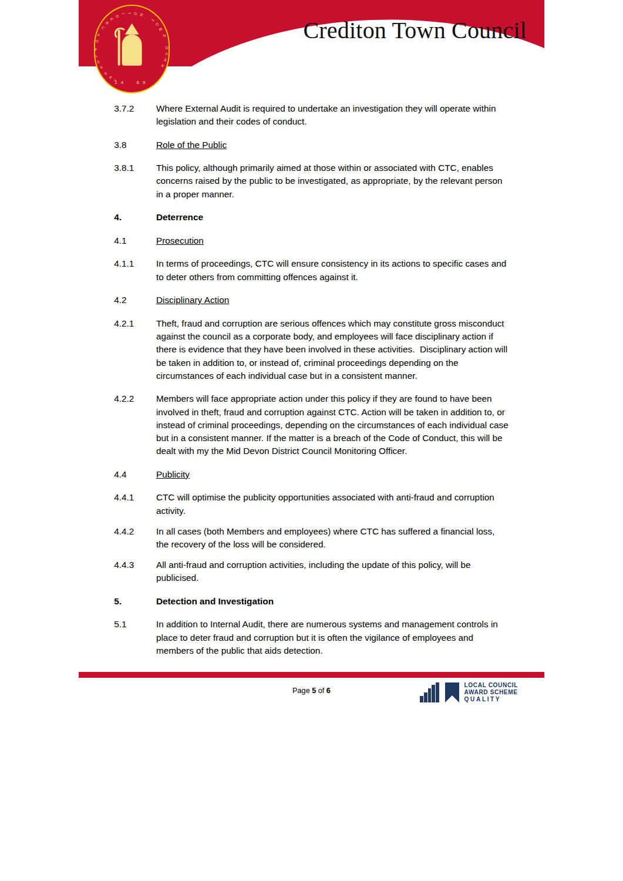Crediton Town Council
T H E S E L F O F C R E D I T O N T O W N O V E R
14 69
3.7.2
Where External Audit is required to undertake an investigation they will operate within legislation and their codes of conduct.
3.8
Role of the Public
3.8.1
This policy, although primarily aimed at those within or associated with CTC, enables concerns raised by the public to be investigated, as appropriate, by the relevant person in a proper manner.
4.
Deterrence
4.1
Prosecution
4.1.1
In terms of proceedings, CTC will ensure consistency in its actions to specific cases and to deter others from committing offences against it.
4.2
Disciplinary Action
4.2.1
Theft, fraud and corruption are serious offences which may constitute gross misconduct against the council as a corporate body, and employees will face disciplinary action if there is evidence that they have been involved in these activities. Disciplinary action will be taken in addition to, or instead of, criminal proceedings depending on the circumstances of each individual case but in a consistent manner.
4.2.2
Members will face appropriate action under this policy if they are found to have been involved in theft, fraud and corruption against CTC. Action will be taken in addition to, or instead of criminal proceedings, depending on the circumstances of each individual case but in a consistent manner. If the matter is a breach of the Code of Conduct, this will be dealt with my the Mid Devon District Council Monitoring Officer.
4.4
Publicity
4.4.1
CTC will optimise the publicity opportunities associated with anti-fraud and corruption activity.
4.4.2
In all cases (both Members and employees) where CTC has suffered a financial loss, the recovery of the loss will be considered.
4.4.3
All anti-fraud and corruption activities, including the update of this policy, will be publicised.
5.
Detection and Investigation
5.1
In addition to Internal Audit, there are numerous systems and management controls in place to deter fraud and corruption but it is often the vigilance of employees and members of the public that aids detection.
Page 5 of 6
Local Council
Award Scheme
Quality